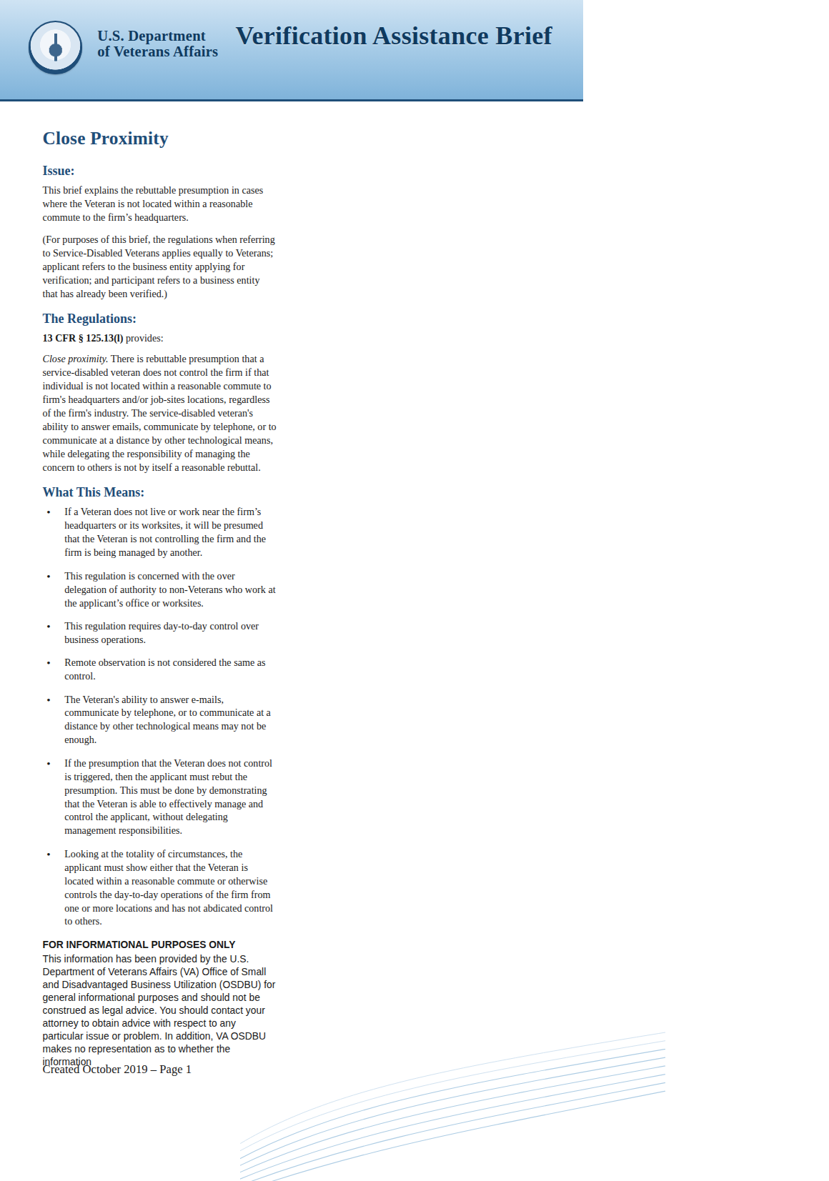U.S. Department of Veterans Affairs
Verification Assistance Brief
Close Proximity
Issue:
This brief explains the rebuttable presumption in cases where the Veteran is not located within a reasonable commute to the firm’s headquarters.
(For purposes of this brief, the regulations when referring to Service-Disabled Veterans applies equally to Veterans; applicant refers to the business entity applying for verification; and participant refers to a business entity that has already been verified.)
The Regulations:
13 CFR § 125.13(l) provides:
Close proximity. There is rebuttable presumption that a service-disabled veteran does not control the firm if that individual is not located within a reasonable commute to firm's headquarters and/or job-sites locations, regardless of the firm's industry. The service-disabled veteran's ability to answer emails, communicate by telephone, or to communicate at a distance by other technological means, while delegating the responsibility of managing the concern to others is not by itself a reasonable rebuttal.
What This Means:
If a Veteran does not live or work near the firm’s headquarters or its worksites, it will be presumed that the Veteran is not controlling the firm and the firm is being managed by another.
This regulation is concerned with the over delegation of authority to non-Veterans who work at the applicant’s office or worksites.
This regulation requires day-to-day control over business operations.
Remote observation is not considered the same as control.
The Veteran's ability to answer e-mails, communicate by telephone, or to communicate at a distance by other technological means may not be enough.
If the presumption that the Veteran does not control is triggered, then the applicant must rebut the presumption. This must be done by demonstrating that the Veteran is able to effectively manage and control the applicant, without delegating management responsibilities.
Looking at the totality of circumstances, the applicant must show either that the Veteran is located within a reasonable commute or otherwise controls the day-to-day operations of the firm from one or more locations and has not abdicated control to others.
FOR INFORMATIONAL PURPOSES ONLY
This information has been provided by the U.S. Department of Veterans Affairs (VA) Office of Small and Disadvantaged Business Utilization (OSDBU) for general informational purposes and should not be construed as legal advice. You should contact your attorney to obtain advice with respect to any particular issue or problem. In addition, VA OSDBU makes no representation as to whether the information
Created October 2019 – Page 1